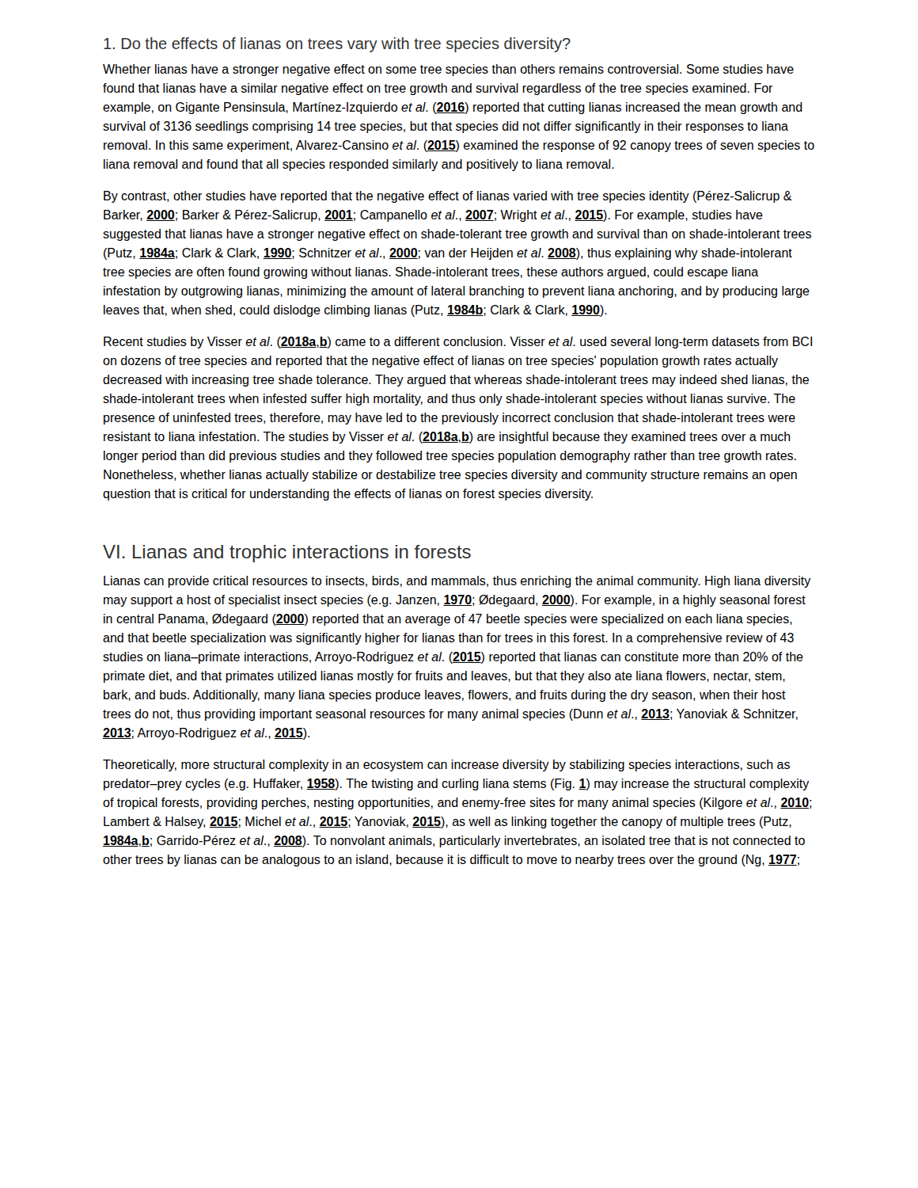1. Do the effects of lianas on trees vary with tree species diversity?
Whether lianas have a stronger negative effect on some tree species than others remains controversial. Some studies have found that lianas have a similar negative effect on tree growth and survival regardless of the tree species examined. For example, on Gigante Pensinsula, Martínez-Izquierdo et al. (2016) reported that cutting lianas increased the mean growth and survival of 3136 seedlings comprising 14 tree species, but that species did not differ significantly in their responses to liana removal. In this same experiment, Alvarez-Cansino et al. (2015) examined the response of 92 canopy trees of seven species to liana removal and found that all species responded similarly and positively to liana removal.
By contrast, other studies have reported that the negative effect of lianas varied with tree species identity (Pérez-Salicrup & Barker, 2000; Barker & Pérez-Salicrup, 2001; Campanello et al., 2007; Wright et al., 2015). For example, studies have suggested that lianas have a stronger negative effect on shade-tolerant tree growth and survival than on shade-intolerant trees (Putz, 1984a; Clark & Clark, 1990; Schnitzer et al., 2000; van der Heijden et al. 2008), thus explaining why shade-intolerant tree species are often found growing without lianas. Shade-intolerant trees, these authors argued, could escape liana infestation by outgrowing lianas, minimizing the amount of lateral branching to prevent liana anchoring, and by producing large leaves that, when shed, could dislodge climbing lianas (Putz, 1984b; Clark & Clark, 1990).
Recent studies by Visser et al. (2018a,b) came to a different conclusion. Visser et al. used several long-term datasets from BCI on dozens of tree species and reported that the negative effect of lianas on tree species' population growth rates actually decreased with increasing tree shade tolerance. They argued that whereas shade-intolerant trees may indeed shed lianas, the shade-intolerant trees when infested suffer high mortality, and thus only shade-intolerant species without lianas survive. The presence of uninfested trees, therefore, may have led to the previously incorrect conclusion that shade-intolerant trees were resistant to liana infestation. The studies by Visser et al. (2018a,b) are insightful because they examined trees over a much longer period than did previous studies and they followed tree species population demography rather than tree growth rates. Nonetheless, whether lianas actually stabilize or destabilize tree species diversity and community structure remains an open question that is critical for understanding the effects of lianas on forest species diversity.
VI. Lianas and trophic interactions in forests
Lianas can provide critical resources to insects, birds, and mammals, thus enriching the animal community. High liana diversity may support a host of specialist insect species (e.g. Janzen, 1970; Ødegaard, 2000). For example, in a highly seasonal forest in central Panama, Ødegaard (2000) reported that an average of 47 beetle species were specialized on each liana species, and that beetle specialization was significantly higher for lianas than for trees in this forest. In a comprehensive review of 43 studies on liana–primate interactions, Arroyo-Rodriguez et al. (2015) reported that lianas can constitute more than 20% of the primate diet, and that primates utilized lianas mostly for fruits and leaves, but that they also ate liana flowers, nectar, stem, bark, and buds. Additionally, many liana species produce leaves, flowers, and fruits during the dry season, when their host trees do not, thus providing important seasonal resources for many animal species (Dunn et al., 2013; Yanoviak & Schnitzer, 2013; Arroyo-Rodriguez et al., 2015).
Theoretically, more structural complexity in an ecosystem can increase diversity by stabilizing species interactions, such as predator–prey cycles (e.g. Huffaker, 1958). The twisting and curling liana stems (Fig. 1) may increase the structural complexity of tropical forests, providing perches, nesting opportunities, and enemy-free sites for many animal species (Kilgore et al., 2010; Lambert & Halsey, 2015; Michel et al., 2015; Yanoviak, 2015), as well as linking together the canopy of multiple trees (Putz, 1984a,b; Garrido-Pérez et al., 2008). To nonvolant animals, particularly invertebrates, an isolated tree that is not connected to other trees by lianas can be analogous to an island, because it is difficult to move to nearby trees over the ground (Ng, 1977;